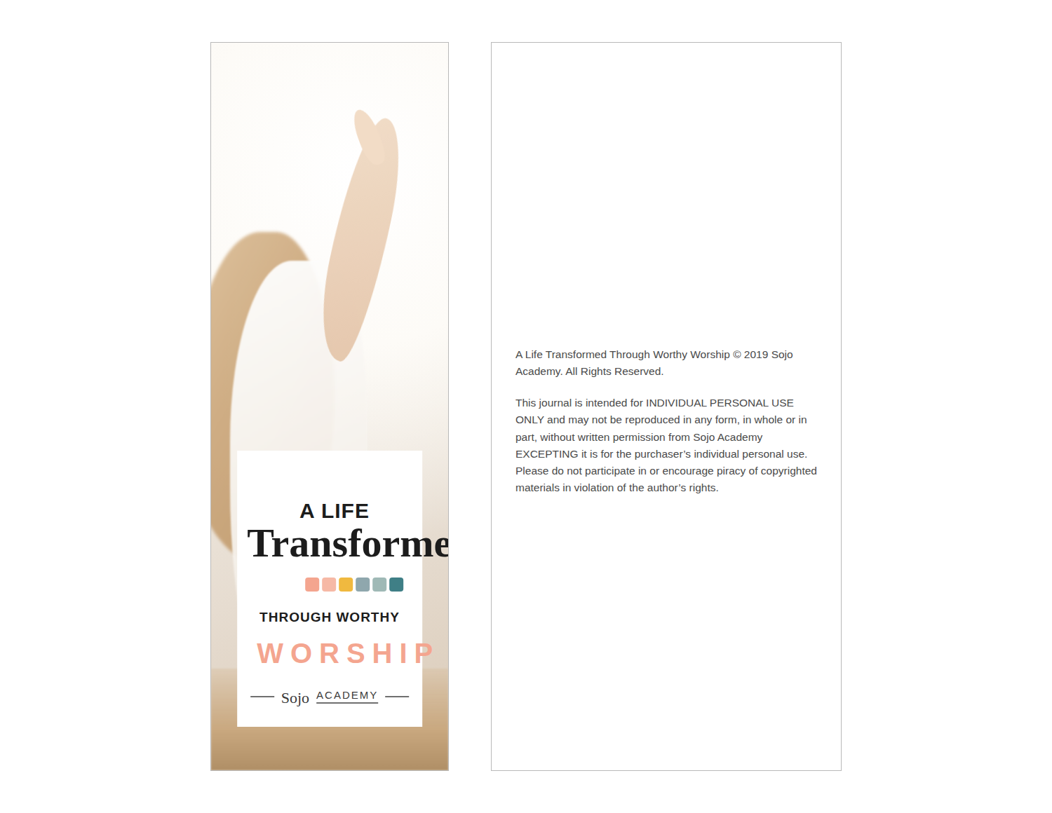A LIFE Transformed
THROUGH WORTHY
WORSHIP
Sojo ACADEMY
A Life Transformed Through Worthy Worship © 2019 Sojo Academy. All Rights Reserved.
This journal is intended for INDIVIDUAL PERSONAL USE ONLY and may not be reproduced in any form, in whole or in part, without written permission from Sojo Academy EXCEPTING it is for the purchaser’s individual personal use. Please do not participate in or encourage piracy of copyrighted materials in violation of the author’s rights.